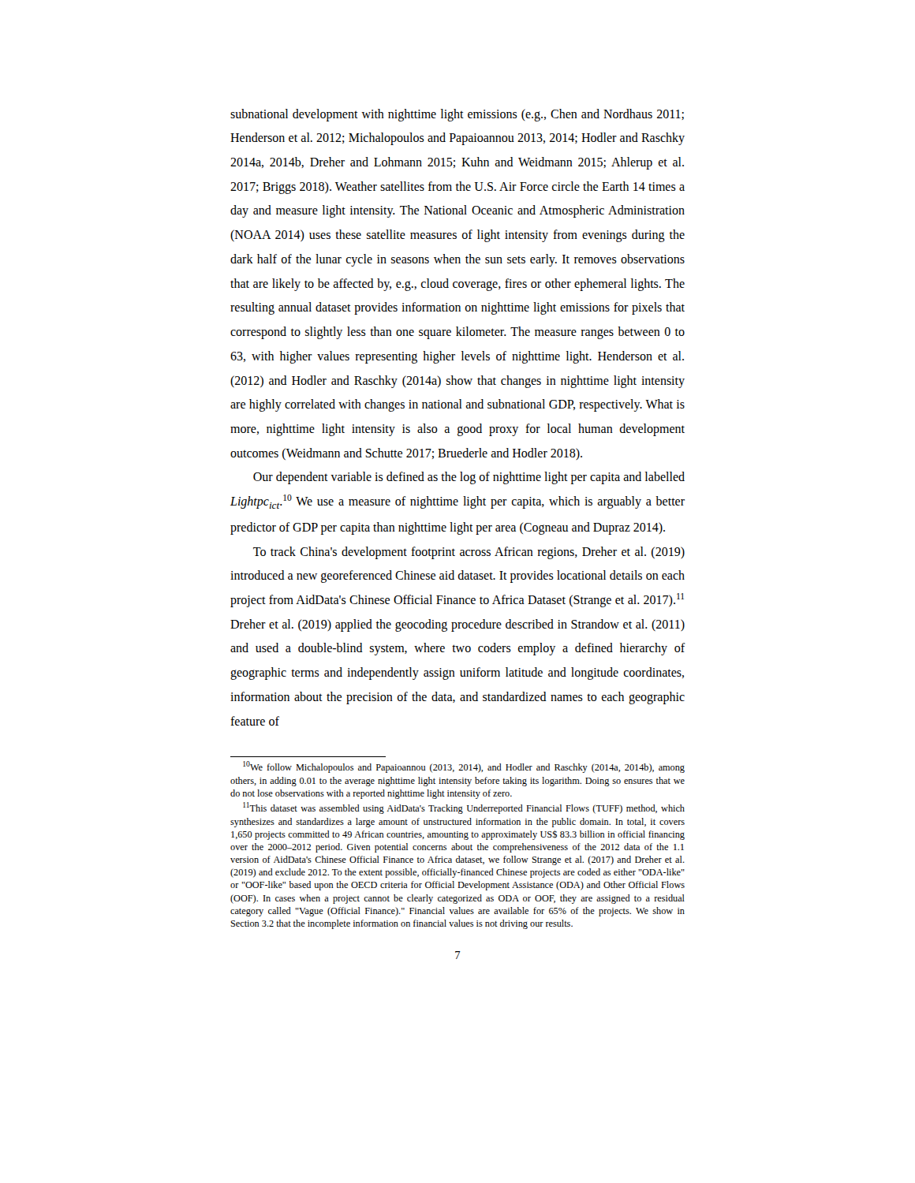subnational development with nighttime light emissions (e.g., Chen and Nordhaus 2011; Henderson et al. 2012; Michalopoulos and Papaioannou 2013, 2014; Hodler and Raschky 2014a, 2014b, Dreher and Lohmann 2015; Kuhn and Weidmann 2015; Ahlerup et al. 2017; Briggs 2018). Weather satellites from the U.S. Air Force circle the Earth 14 times a day and measure light intensity. The National Oceanic and Atmospheric Administration (NOAA 2014) uses these satellite measures of light intensity from evenings during the dark half of the lunar cycle in seasons when the sun sets early. It removes observations that are likely to be affected by, e.g., cloud coverage, fires or other ephemeral lights. The resulting annual dataset provides information on nighttime light emissions for pixels that correspond to slightly less than one square kilometer. The measure ranges between 0 to 63, with higher values representing higher levels of nighttime light. Henderson et al. (2012) and Hodler and Raschky (2014a) show that changes in nighttime light intensity are highly correlated with changes in national and subnational GDP, respectively. What is more, nighttime light intensity is also a good proxy for local human development outcomes (Weidmann and Schutte 2017; Bruederle and Hodler 2018).
Our dependent variable is defined as the log of nighttime light per capita and labelled Lightpcict.10 We use a measure of nighttime light per capita, which is arguably a better predictor of GDP per capita than nighttime light per area (Cogneau and Dupraz 2014).
To track China's development footprint across African regions, Dreher et al. (2019) introduced a new georeferenced Chinese aid dataset. It provides locational details on each project from AidData's Chinese Official Finance to Africa Dataset (Strange et al. 2017).11 Dreher et al. (2019) applied the geocoding procedure described in Strandow et al. (2011) and used a double-blind system, where two coders employ a defined hierarchy of geographic terms and independently assign uniform latitude and longitude coordinates, information about the precision of the data, and standardized names to each geographic feature of
10We follow Michalopoulos and Papaioannou (2013, 2014), and Hodler and Raschky (2014a, 2014b), among others, in adding 0.01 to the average nighttime light intensity before taking its logarithm. Doing so ensures that we do not lose observations with a reported nighttime light intensity of zero.
11This dataset was assembled using AidData's Tracking Underreported Financial Flows (TUFF) method, which synthesizes and standardizes a large amount of unstructured information in the public domain. In total, it covers 1,650 projects committed to 49 African countries, amounting to approximately US$ 83.3 billion in official financing over the 2000–2012 period. Given potential concerns about the comprehensiveness of the 2012 data of the 1.1 version of AidData's Chinese Official Finance to Africa dataset, we follow Strange et al. (2017) and Dreher et al. (2019) and exclude 2012. To the extent possible, officially-financed Chinese projects are coded as either "ODA-like" or "OOF-like" based upon the OECD criteria for Official Development Assistance (ODA) and Other Official Flows (OOF). In cases when a project cannot be clearly categorized as ODA or OOF, they are assigned to a residual category called "Vague (Official Finance)." Financial values are available for 65% of the projects. We show in Section 3.2 that the incomplete information on financial values is not driving our results.
7